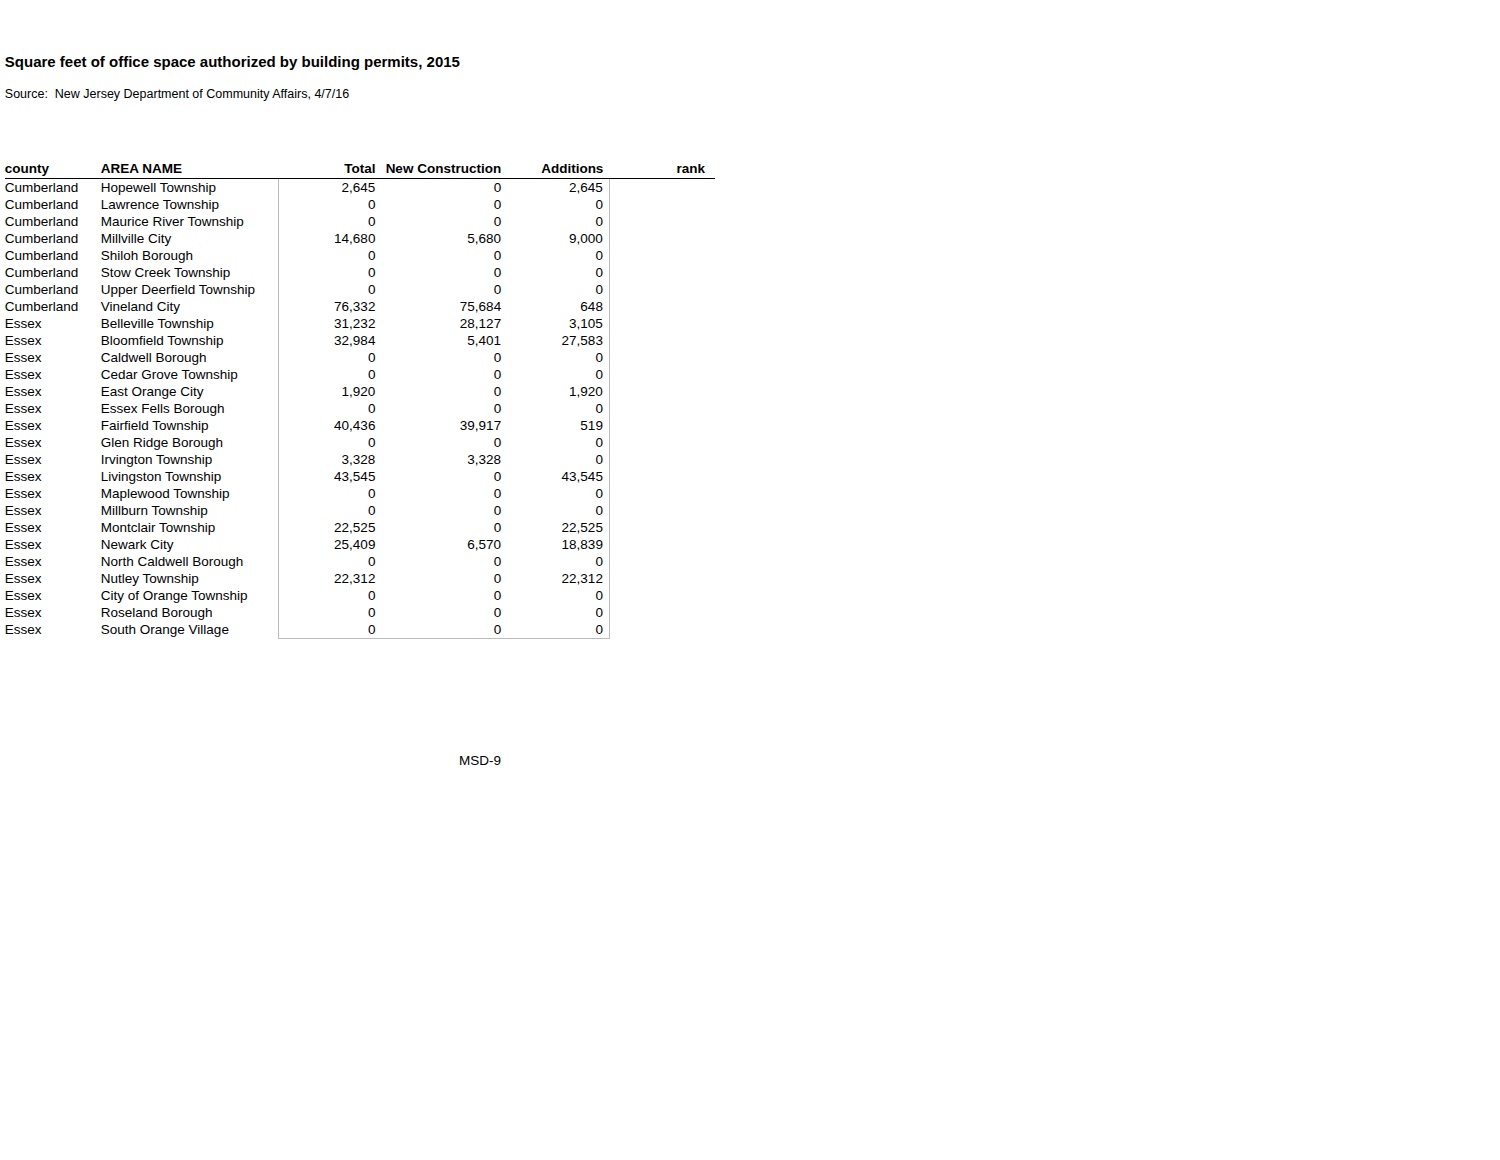Square feet of office space authorized by building permits, 2015
Source: New Jersey Department of Community Affairs, 4/7/16
| county | AREA NAME | Total | New Construction | Additions | rank |
| --- | --- | --- | --- | --- | --- |
| Cumberland | Hopewell Township | 2,645 | 0 | 2,645 | |
| Cumberland | Lawrence Township | 0 | 0 | 0 | |
| Cumberland | Maurice River Township | 0 | 0 | 0 | |
| Cumberland | Millville City | 14,680 | 5,680 | 9,000 | |
| Cumberland | Shiloh Borough | 0 | 0 | 0 | |
| Cumberland | Stow Creek Township | 0 | 0 | 0 | |
| Cumberland | Upper Deerfield Township | 0 | 0 | 0 | |
| Cumberland | Vineland City | 76,332 | 75,684 | 648 | |
| Essex | Belleville Township | 31,232 | 28,127 | 3,105 | |
| Essex | Bloomfield Township | 32,984 | 5,401 | 27,583 | |
| Essex | Caldwell Borough | 0 | 0 | 0 | |
| Essex | Cedar Grove Township | 0 | 0 | 0 | |
| Essex | East Orange City | 1,920 | 0 | 1,920 | |
| Essex | Essex Fells Borough | 0 | 0 | 0 | |
| Essex | Fairfield Township | 40,436 | 39,917 | 519 | |
| Essex | Glen Ridge Borough | 0 | 0 | 0 | |
| Essex | Irvington Township | 3,328 | 3,328 | 0 | |
| Essex | Livingston Township | 43,545 | 0 | 43,545 | |
| Essex | Maplewood Township | 0 | 0 | 0 | |
| Essex | Millburn Township | 0 | 0 | 0 | |
| Essex | Montclair Township | 22,525 | 0 | 22,525 | |
| Essex | Newark City | 25,409 | 6,570 | 18,839 | |
| Essex | North Caldwell Borough | 0 | 0 | 0 | |
| Essex | Nutley Township | 22,312 | 0 | 22,312 | |
| Essex | City of Orange Township | 0 | 0 | 0 | |
| Essex | Roseland Borough | 0 | 0 | 0 | |
| Essex | South Orange Village | 0 | 0 | 0 | |
MSD-9